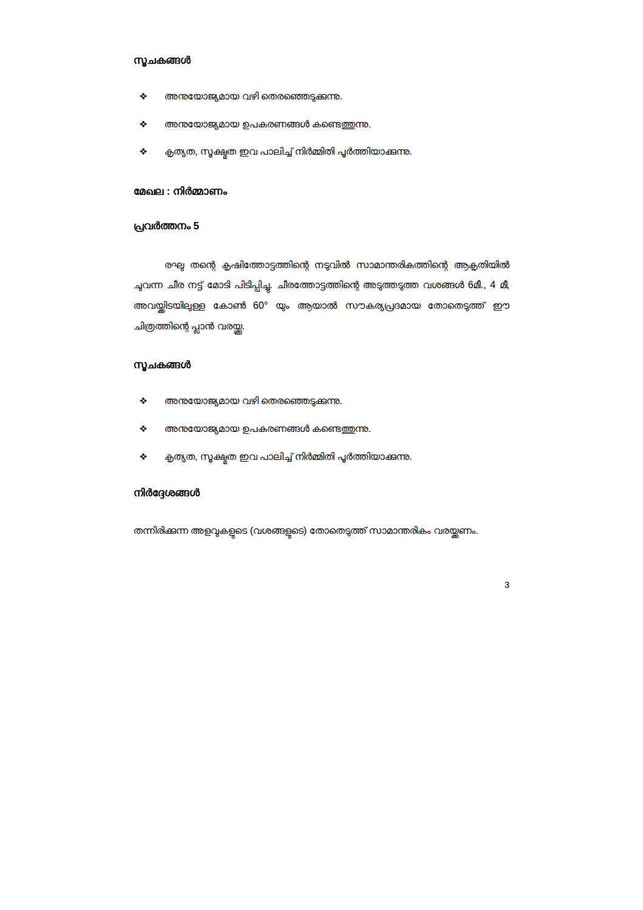സൂചകങ്ങൾ
അനുയോജ്യമായ വഴി തെരഞ്ഞെടുക്കുന്നു.
അനുയോജ്യമായ ഉപകരണങ്ങൾ കണ്ടെത്തുന്നു.
കൃത്യത, സൂക്ഷ്മത ഇവ പാലിച്ച് നിർമ്മിതി പൂർത്തിയാക്കുന്നു.
മേഖല : നിർമ്മാണം
പ്രവർത്തനം 5
രഘു തന്റെ കൃഷിത്തോട്ടത്തിന്റെ നടുവിൽ സാമാന്തരികത്തിന്റെ ആകൃതിയിൽ ചുവന്ന ചീര നട്ട് മോടി പിടിപ്പിച്ചു. ചീരത്തോട്ടത്തിന്റെ അടുത്തടുത്ത വശങ്ങൾ 6മീ., 4 മീ, അവയ്ക്കിടയിലുള്ള കോൺ 60° യും ആയാൽ സൗകര്യപ്രദമായ തോതെടുത്ത് ഈ ചിത്രത്തിന്റെ പ്ലാൻ വരയ്ക്കൂ.
സൂചകങ്ങൾ
അനുയോജ്യമായ വഴി തെരഞ്ഞെടുക്കുന്നു.
അനുയോജ്യമായ ഉപകരണങ്ങൾ കണ്ടെത്തുന്നു.
കൃത്യത, സൂക്ഷ്മത ഇവ പാലിച്ച് നിർമ്മിതി പൂർത്തിയാക്കുന്നു.
നിർദ്ദേശങ്ങൾ
തന്നിരിക്കുന്ന അളവുകളുടെ (വശങ്ങളുടെ) തോതെടുത്ത് സാമാന്തരികം വരയ്ക്കണം.
3